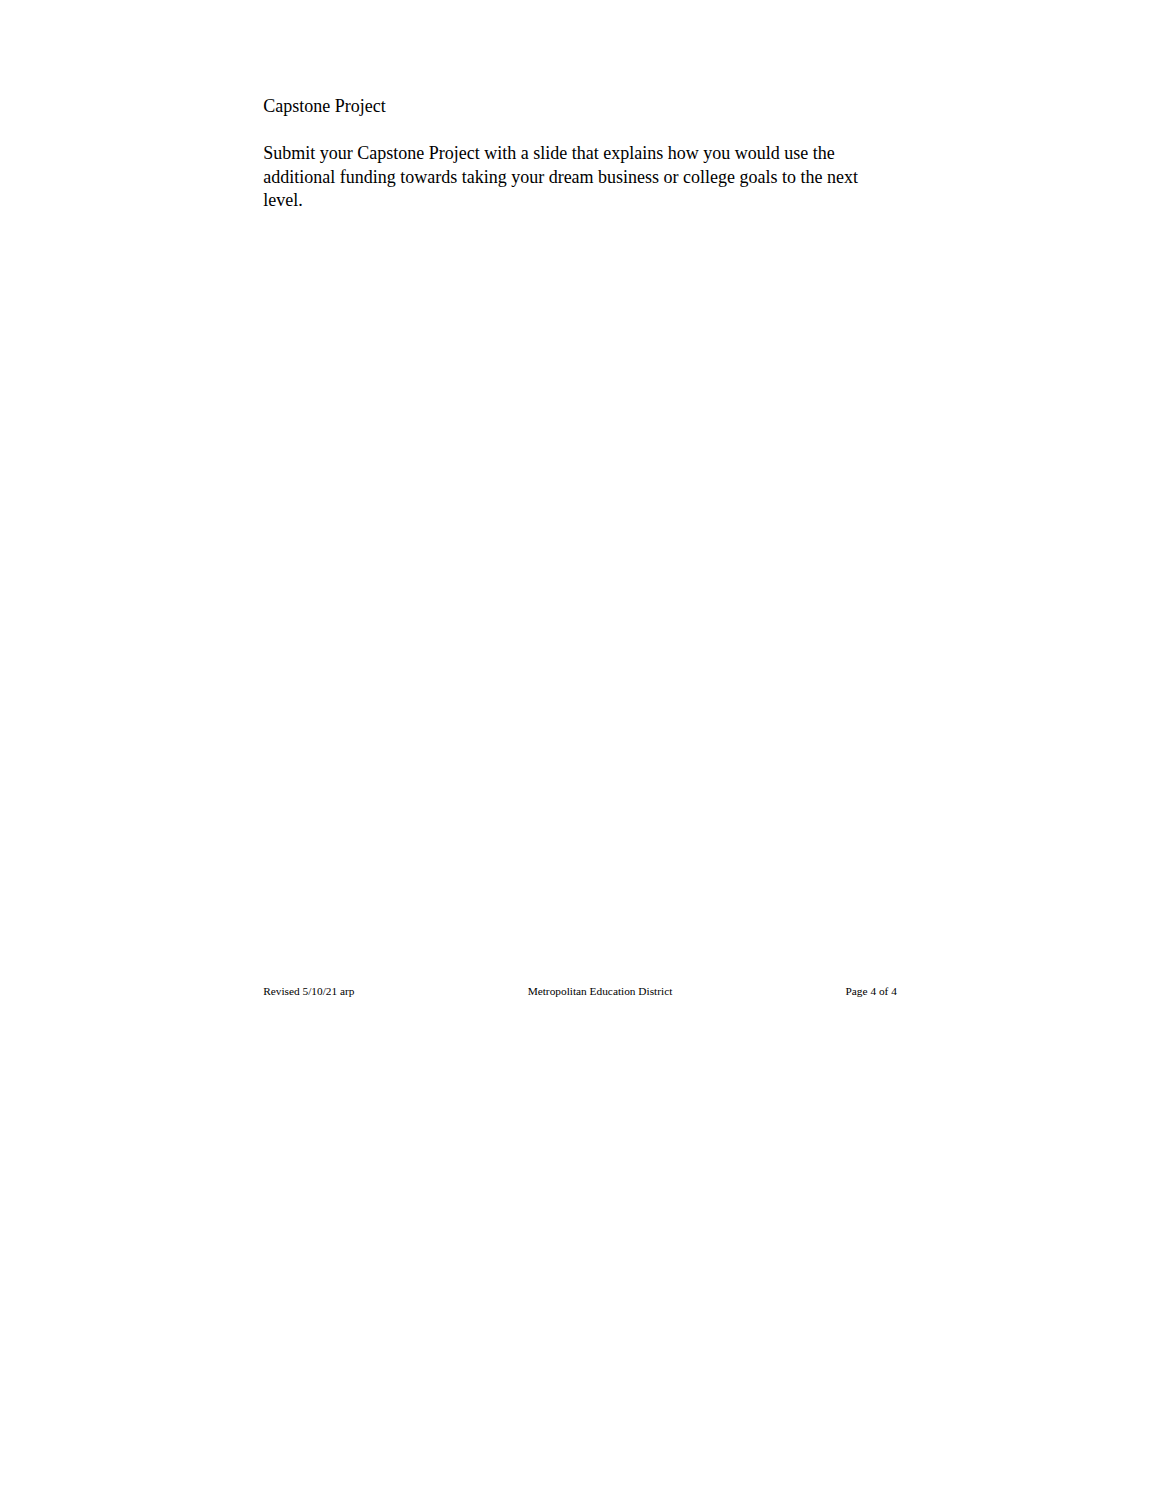Capstone Project
Submit your Capstone Project with a slide that explains how you would use the additional funding towards taking your dream business or college goals to the next level.
Revised 5/10/21 arp Metropolitan Education District Page 4 of 4